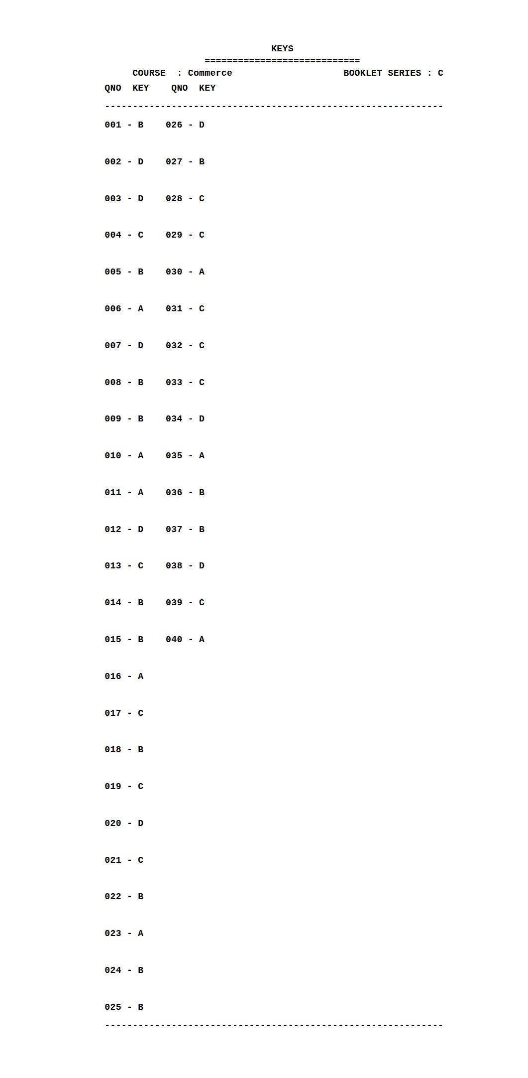KEYS
                  ============================
     COURSE  : Commerce                    BOOKLET SERIES : C
QNO  KEY    QNO  KEY
-------------------------------------------------------------
001 - B    026 - D

002 - D    027 - B

003 - D    028 - C

004 - C    029 - C

005 - B    030 - A

006 - A    031 - C

007 - D    032 - C

008 - B    033 - C

009 - B    034 - D

010 - A    035 - A

011 - A    036 - B

012 - D    037 - B

013 - C    038 - D

014 - B    039 - C

015 - B    040 - A

016 - A

017 - C

018 - B

019 - C

020 - D

021 - C

022 - B

023 - A

024 - B

025 - B
-------------------------------------------------------------